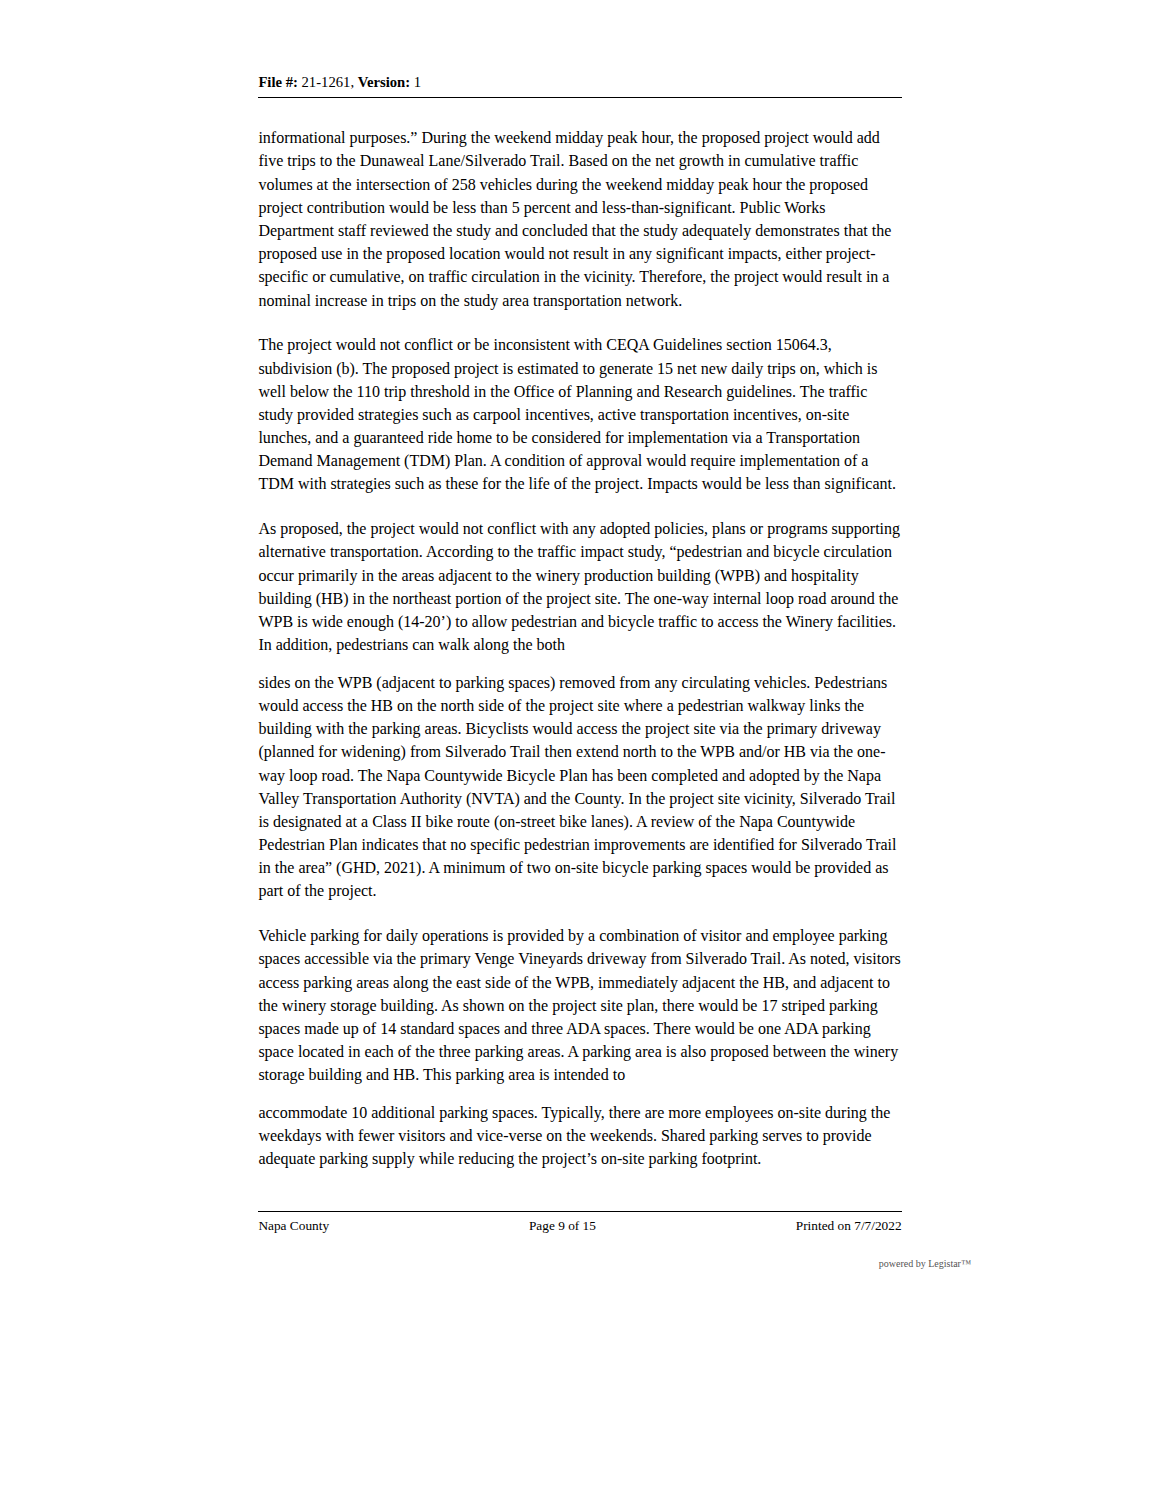File #: 21-1261, Version: 1
informational purposes.” During the weekend midday peak hour, the proposed project would add five trips to the Dunaweal Lane/Silverado Trail. Based on the net growth in cumulative traffic volumes at the intersection of 258 vehicles during the weekend midday peak hour the proposed project contribution would be less than 5 percent and less-than-significant. Public Works Department staff reviewed the study and concluded that the study adequately demonstrates that the proposed use in the proposed location would not result in any significant impacts, either project-specific or cumulative, on traffic circulation in the vicinity. Therefore, the project would result in a nominal increase in trips on the study area transportation network.
The project would not conflict or be inconsistent with CEQA Guidelines section 15064.3, subdivision (b). The proposed project is estimated to generate 15 net new daily trips on, which is well below the 110 trip threshold in the Office of Planning and Research guidelines. The traffic study provided strategies such as carpool incentives, active transportation incentives, on-site lunches, and a guaranteed ride home to be considered for implementation via a Transportation Demand Management (TDM) Plan. A condition of approval would require implementation of a TDM with strategies such as these for the life of the project. Impacts would be less than significant.
As proposed, the project would not conflict with any adopted policies, plans or programs supporting alternative transportation. According to the traffic impact study, “pedestrian and bicycle circulation occur primarily in the areas adjacent to the winery production building (WPB) and hospitality building (HB) in the northeast portion of the project site. The one-way internal loop road around the WPB is wide enough (14-20’) to allow pedestrian and bicycle traffic to access the Winery facilities. In addition, pedestrians can walk along the both
sides on the WPB (adjacent to parking spaces) removed from any circulating vehicles. Pedestrians would access the HB on the north side of the project site where a pedestrian walkway links the building with the parking areas. Bicyclists would access the project site via the primary driveway (planned for widening) from Silverado Trail then extend north to the WPB and/or HB via the one-way loop road. The Napa Countywide Bicycle Plan has been completed and adopted by the Napa Valley Transportation Authority (NVTA) and the County. In the project site vicinity, Silverado Trail is designated at a Class II bike route (on-street bike lanes). A review of the Napa Countywide Pedestrian Plan indicates that no specific pedestrian improvements are identified for Silverado Trail in the area” (GHD, 2021). A minimum of two on-site bicycle parking spaces would be provided as part of the project.
Vehicle parking for daily operations is provided by a combination of visitor and employee parking spaces accessible via the primary Venge Vineyards driveway from Silverado Trail. As noted, visitors access parking areas along the east side of the WPB, immediately adjacent the HB, and adjacent to the winery storage building. As shown on the project site plan, there would be 17 striped parking spaces made up of 14 standard spaces and three ADA spaces. There would be one ADA parking space located in each of the three parking areas. A parking area is also proposed between the winery storage building and HB. This parking area is intended to
accommodate 10 additional parking spaces. Typically, there are more employees on-site during the weekdays with fewer visitors and vice-verse on the weekends. Shared parking serves to provide adequate parking supply while reducing the project’s on-site parking footprint.
Napa County
Page 9 of 15
Printed on 7/7/2022
powered by Legistar™